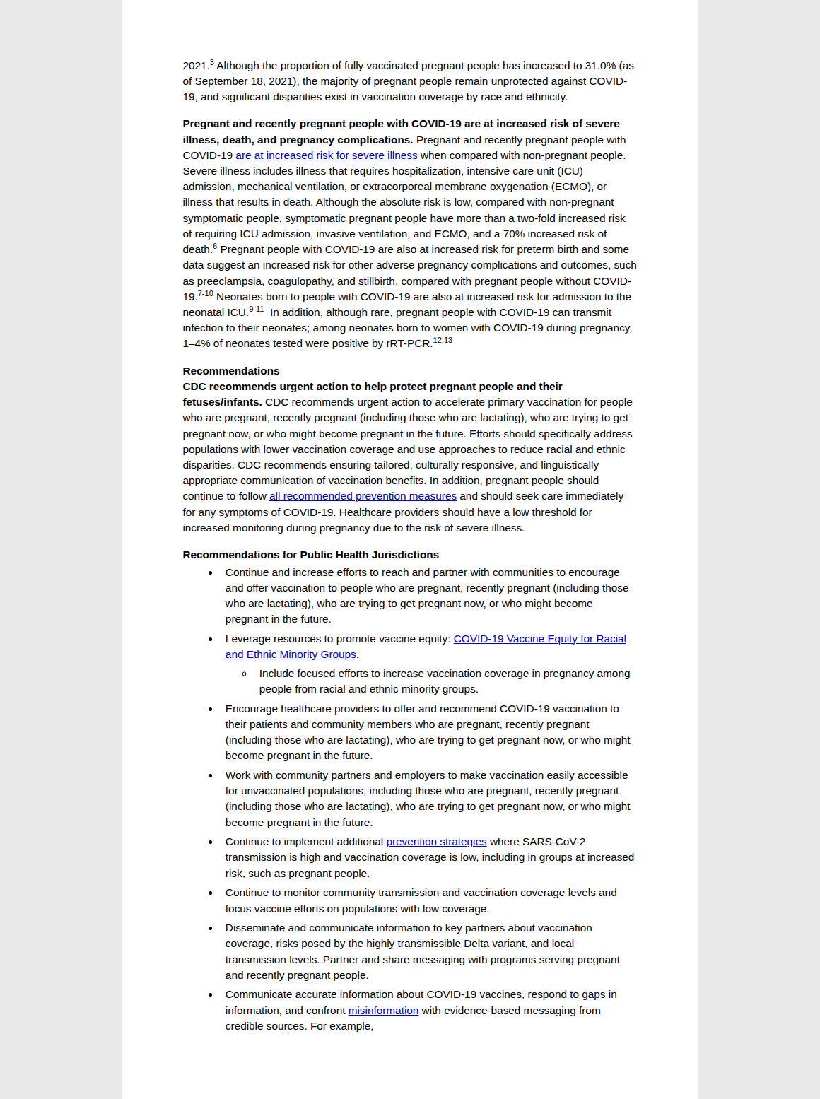2021.3 Although the proportion of fully vaccinated pregnant people has increased to 31.0% (as of September 18, 2021), the majority of pregnant people remain unprotected against COVID-19, and significant disparities exist in vaccination coverage by race and ethnicity.
Pregnant and recently pregnant people with COVID-19 are at increased risk of severe illness, death, and pregnancy complications. Pregnant and recently pregnant people with COVID-19 are at increased risk for severe illness when compared with non-pregnant people. Severe illness includes illness that requires hospitalization, intensive care unit (ICU) admission, mechanical ventilation, or extracorporeal membrane oxygenation (ECMO), or illness that results in death. Although the absolute risk is low, compared with non-pregnant symptomatic people, symptomatic pregnant people have more than a two-fold increased risk of requiring ICU admission, invasive ventilation, and ECMO, and a 70% increased risk of death.6 Pregnant people with COVID-19 are also at increased risk for preterm birth and some data suggest an increased risk for other adverse pregnancy complications and outcomes, such as preeclampsia, coagulopathy, and stillbirth, compared with pregnant people without COVID-19.7-10 Neonates born to people with COVID-19 are also at increased risk for admission to the neonatal ICU.9-11 In addition, although rare, pregnant people with COVID-19 can transmit infection to their neonates; among neonates born to women with COVID-19 during pregnancy, 1–4% of neonates tested were positive by rRT-PCR.12,13
Recommendations
CDC recommends urgent action to help protect pregnant people and their fetuses/infants. CDC recommends urgent action to accelerate primary vaccination for people who are pregnant, recently pregnant (including those who are lactating), who are trying to get pregnant now, or who might become pregnant in the future. Efforts should specifically address populations with lower vaccination coverage and use approaches to reduce racial and ethnic disparities. CDC recommends ensuring tailored, culturally responsive, and linguistically appropriate communication of vaccination benefits. In addition, pregnant people should continue to follow all recommended prevention measures and should seek care immediately for any symptoms of COVID-19. Healthcare providers should have a low threshold for increased monitoring during pregnancy due to the risk of severe illness.
Recommendations for Public Health Jurisdictions
Continue and increase efforts to reach and partner with communities to encourage and offer vaccination to people who are pregnant, recently pregnant (including those who are lactating), who are trying to get pregnant now, or who might become pregnant in the future.
Leverage resources to promote vaccine equity: COVID-19 Vaccine Equity for Racial and Ethnic Minority Groups.
Include focused efforts to increase vaccination coverage in pregnancy among people from racial and ethnic minority groups.
Encourage healthcare providers to offer and recommend COVID-19 vaccination to their patients and community members who are pregnant, recently pregnant (including those who are lactating), who are trying to get pregnant now, or who might become pregnant in the future.
Work with community partners and employers to make vaccination easily accessible for unvaccinated populations, including those who are pregnant, recently pregnant (including those who are lactating), who are trying to get pregnant now, or who might become pregnant in the future.
Continue to implement additional prevention strategies where SARS-CoV-2 transmission is high and vaccination coverage is low, including in groups at increased risk, such as pregnant people.
Continue to monitor community transmission and vaccination coverage levels and focus vaccine efforts on populations with low coverage.
Disseminate and communicate information to key partners about vaccination coverage, risks posed by the highly transmissible Delta variant, and local transmission levels. Partner and share messaging with programs serving pregnant and recently pregnant people.
Communicate accurate information about COVID-19 vaccines, respond to gaps in information, and confront misinformation with evidence-based messaging from credible sources. For example,